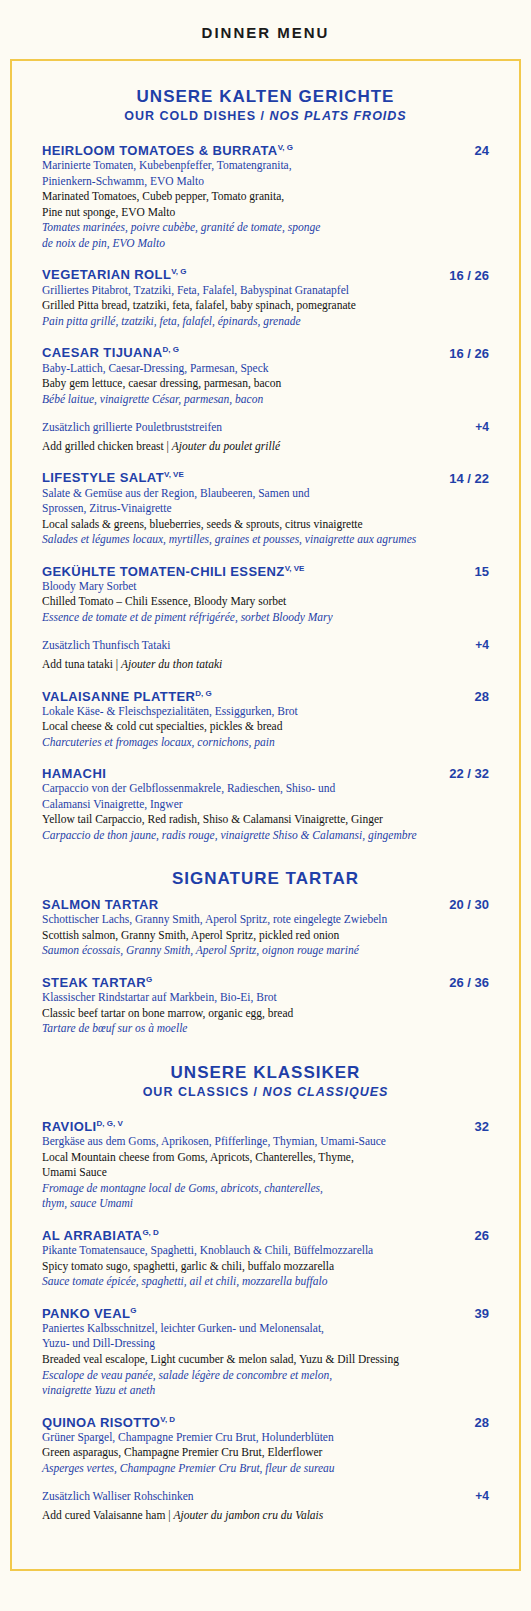DINNER MENU
UNSERE KALTEN GERICHTE
OUR COLD DISHES / NOS PLATS FROIDS
HEIRLOOM TOMATOES & BURRATAV, G 24
Marinierte Tomaten, Kubebenpfeffer, Tomatengranita,
Pinienkern-Schwamm, EVO Malto
Marinated Tomatoes, Cubeb pepper, Tomato granita,
Pine nut sponge, EVO Malto
Tomates marinées, poivre cubèbe, granité de tomate, sponge
de noix de pin, EVO Malto
VEGETARIAN ROLLV, G 16 / 26
Grilliertes Pitabrot, Tzatziki, Feta, Falafel, Babyspinat Granatapfel
Grilled Pitta bread, tzatziki, feta, falafel, baby spinach, pomegranate
Pain pitta grillé, tzatziki, feta, falafel, épinards, grenade
CAESAR TIJUANAD, G 16 / 26
Baby-Lattich, Caesar-Dressing, Parmesan, Speck
Baby gem lettuce, caesar dressing, parmesan, bacon
Bébé laitue, vinaigrette César, parmesan, bacon
Zusätzlich grillierte Pouletbruststreifen
Add grilled chicken breast | Ajouter du poulet grillé +4
LIFESTYLE SALATV, VE 14 / 22
Salate & Gemüse aus der Region, Blaubeeren, Samen und
Sprossen, Zitrus-Vinaigrette
Local salads & greens, blueberries, seeds & sprouts, citrus vinaigrette
Salades et légumes locaux, myrtilles, graines et pousses, vinaigrette aux agrumes
GEKÜHLTE TOMATEN-CHILI ESSENZV, VE 15
Bloody Mary Sorbet
Chilled Tomato – Chili Essence, Bloody Mary sorbet
Essence de tomate et de piment réfrigérée, sorbet Bloody Mary
Zusätzlich Thunfisch Tataki
Add tuna tataki | Ajouter du thon tataki +4
VALAISANNE PLATTERD, G 28
Lokale Käse- & Fleischspezialitäten, Essiggurken, Brot
Local cheese & cold cut specialties, pickles & bread
Charcuteries et fromages locaux, cornichons, pain
HAMACHI 22 / 32
Carpaccio von der Gelbflossenmakrele, Radieschen, Shiso- und
Calamansi Vinaigrette, Ingwer
Yellow tail Carpaccio, Red radish, Shiso & Calamansi Vinaigrette, Ginger
Carpaccio de thon jaune, radis rouge, vinaigrette Shiso & Calamansi, gingembre
SIGNATURE TARTAR
SALMON TARTAR 20 / 30
Schottischer Lachs, Granny Smith, Aperol Spritz, rote eingelegte Zwiebeln
Scottish salmon, Granny Smith, Aperol Spritz, pickled red onion
Saumon écossais, Granny Smith, Aperol Spritz, oignon rouge mariné
STEAK TARTARG 26 / 36
Klassischer Rindstartar auf Markbein, Bio-Ei, Brot
Classic beef tartar on bone marrow, organic egg, bread
Tartare de bœuf sur os à moelle
UNSERE KLASSIKER
OUR CLASSICS / NOS CLASSIQUES
RAVIOLID, G, V 32
Bergkäse aus dem Goms, Aprikosen, Pfifferlinge, Thymian, Umami-Sauce
Local Mountain cheese from Goms, Apricots, Chanterelles, Thyme,
Umami Sauce
Fromage de montagne local de Goms, abricots, chanterelles,
thym, sauce Umami
AL ARRABIATAG, D 26
Pikante Tomatensauce, Spaghetti, Knoblauch & Chili, Büffelmozzarella
Spicy tomato sugo, spaghetti, garlic & chili, buffalo mozzarella
Sauce tomate épicée, spaghetti, ail et chili, mozzarella buffalo
PANKO VEALG 39
Paniertes Kalbsschnitzel, leichter Gurken- und Melonensalat,
Yuzu- und Dill-Dressing
Breaded veal escalope, Light cucumber & melon salad, Yuzu & Dill Dressing
Escalope de veau panée, salade légère de concombre et melon,
vinaigrette Yuzu et aneth
QUINOA RISOTTOV, D 28
Grüner Spargel, Champagne Premier Cru Brut, Holunderblüten
Green asparagus, Champagne Premier Cru Brut, Elderflower
Asperges vertes, Champagne Premier Cru Brut, fleur de sureau
Zusätzlich Walliser Rohschinken
Add cured Valaisanne ham | Ajouter du jambon cru du Valais +4